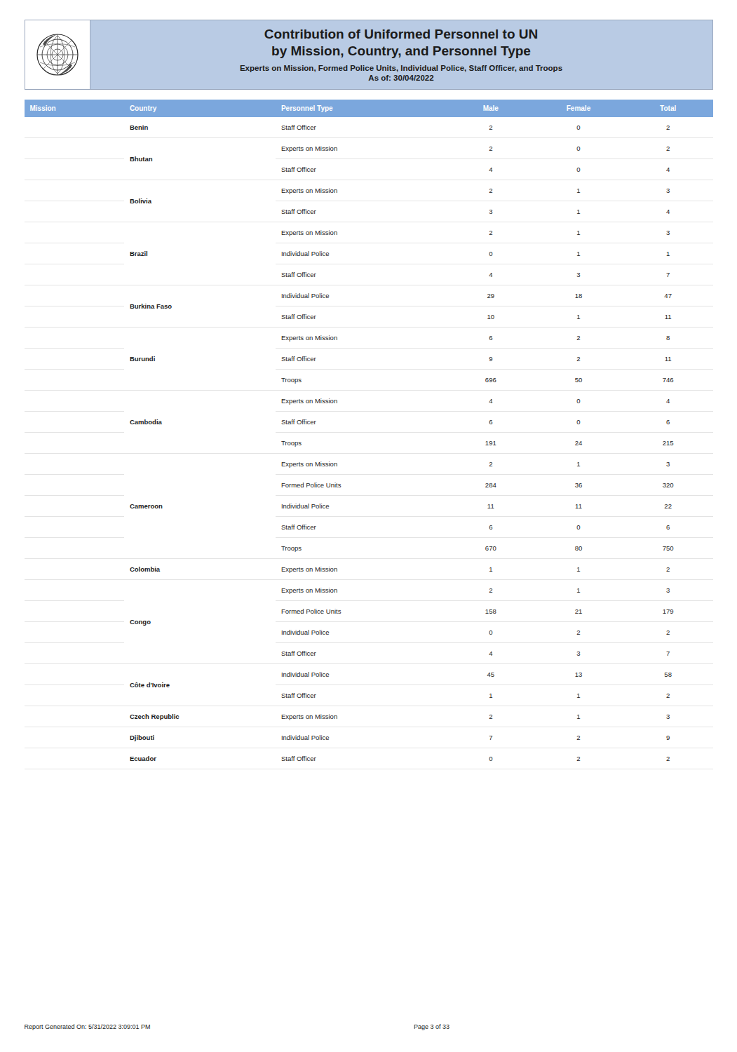Contribution of Uniformed Personnel to UN
by Mission, Country, and Personnel Type
Experts on Mission, Formed Police Units, Individual Police, Staff Officer, and Troops
As of: 30/04/2022
| Mission | Country | Personnel Type | Male | Female | Total |
| --- | --- | --- | --- | --- | --- |
| | Benin | Staff Officer | 2 | 0 | 2 |
| | Bhutan | Experts on Mission | 2 | 0 | 2 |
| | Staff Officer | 4 | 0 | 4 |
| | Bolivia | Experts on Mission | 2 | 1 | 3 |
| | Staff Officer | 3 | 1 | 4 |
| | Brazil | Experts on Mission | 2 | 1 | 3 |
| | Individual Police | 0 | 1 | 1 |
| | Staff Officer | 4 | 3 | 7 |
| | Burkina Faso | Individual Police | 29 | 18 | 47 |
| | Staff Officer | 10 | 1 | 11 |
| | Burundi | Experts on Mission | 6 | 2 | 8 |
| | Staff Officer | 9 | 2 | 11 |
| | Troops | 696 | 50 | 746 |
| | Cambodia | Experts on Mission | 4 | 0 | 4 |
| | Staff Officer | 6 | 0 | 6 |
| | Troops | 191 | 24 | 215 |
| | Cameroon | Experts on Mission | 2 | 1 | 3 |
| | Formed Police Units | 284 | 36 | 320 |
| | Individual Police | 11 | 11 | 22 |
| | Staff Officer | 6 | 0 | 6 |
| | Troops | 670 | 80 | 750 |
| | Colombia | Experts on Mission | 1 | 1 | 2 |
| | Congo | Experts on Mission | 2 | 1 | 3 |
| | Formed Police Units | 158 | 21 | 179 |
| | Individual Police | 0 | 2 | 2 |
| | Staff Officer | 4 | 3 | 7 |
| | Côte d'Ivoire | Individual Police | 45 | 13 | 58 |
| | Staff Officer | 1 | 1 | 2 |
| | Czech Republic | Experts on Mission | 2 | 1 | 3 |
| | Djibouti | Individual Police | 7 | 2 | 9 |
| | Ecuador | Staff Officer | 0 | 2 | 2 |
Report Generated On: 5/31/2022 3:09:01 PM
Page 3 of 33